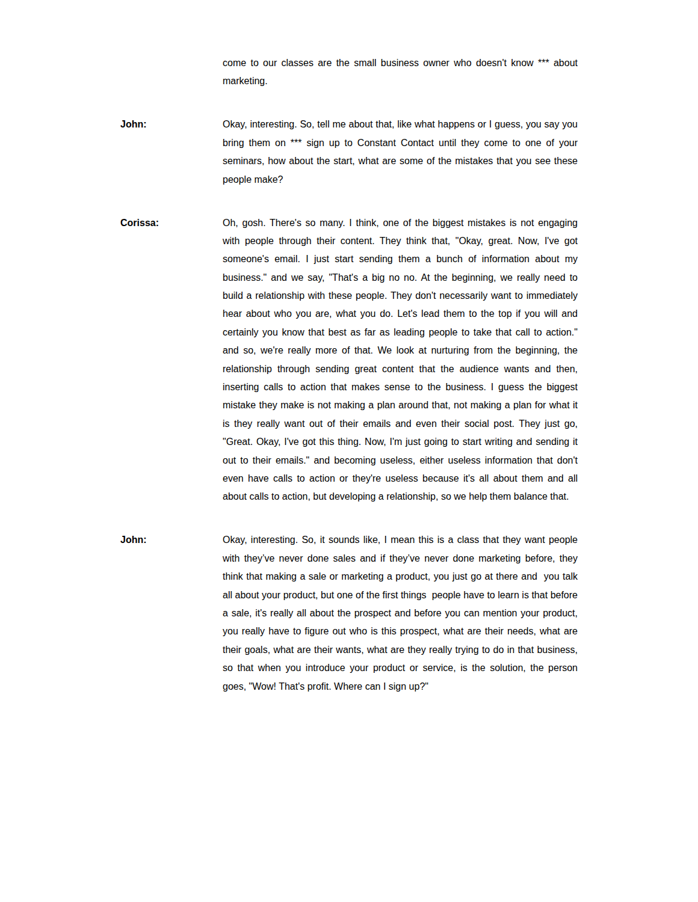come to our classes are the small business owner who doesn't know *** about marketing.
John:
Okay, interesting. So, tell me about that, like what happens or I guess, you say you bring them on *** sign up to Constant Contact until they come to one of your seminars, how about the start, what are some of the mistakes that you see these people make?
Corissa:
Oh, gosh. There's so many. I think, one of the biggest mistakes is not engaging with people through their content. They think that, "Okay, great. Now, I've got someone's email. I just start sending them a bunch of information about my business." and we say, "That's a big no no. At the beginning, we really need to build a relationship with these people. They don't necessarily want to immediately hear about who you are, what you do. Let's lead them to the top if you will and certainly you know that best as far as leading people to take that call to action." and so, we're really more of that. We look at nurturing from the beginning, the relationship through sending great content that the audience wants and then, inserting calls to action that makes sense to the business. I guess the biggest mistake they make is not making a plan around that, not making a plan for what it is they really want out of their emails and even their social post. They just go, "Great. Okay, I've got this thing. Now, I'm just going to start writing and sending it out to their emails." and becoming useless, either useless information that don't even have calls to action or they're useless because it's all about them and all about calls to action, but developing a relationship, so we help them balance that.
John:
Okay, interesting. So, it sounds like, I mean this is a class that they want people with they’ve never done sales and if they’ve never done marketing before, they think that making a sale or marketing a product, you just go at there and you talk all about your product, but one of the first things people have to learn is that before a sale, it's really all about the prospect and before you can mention your product, you really have to figure out who is this prospect, what are their needs, what are their goals, what are their wants, what are they really trying to do in that business, so that when you introduce your product or service, is the solution, the person goes, "Wow! That's profit. Where can I sign up?"